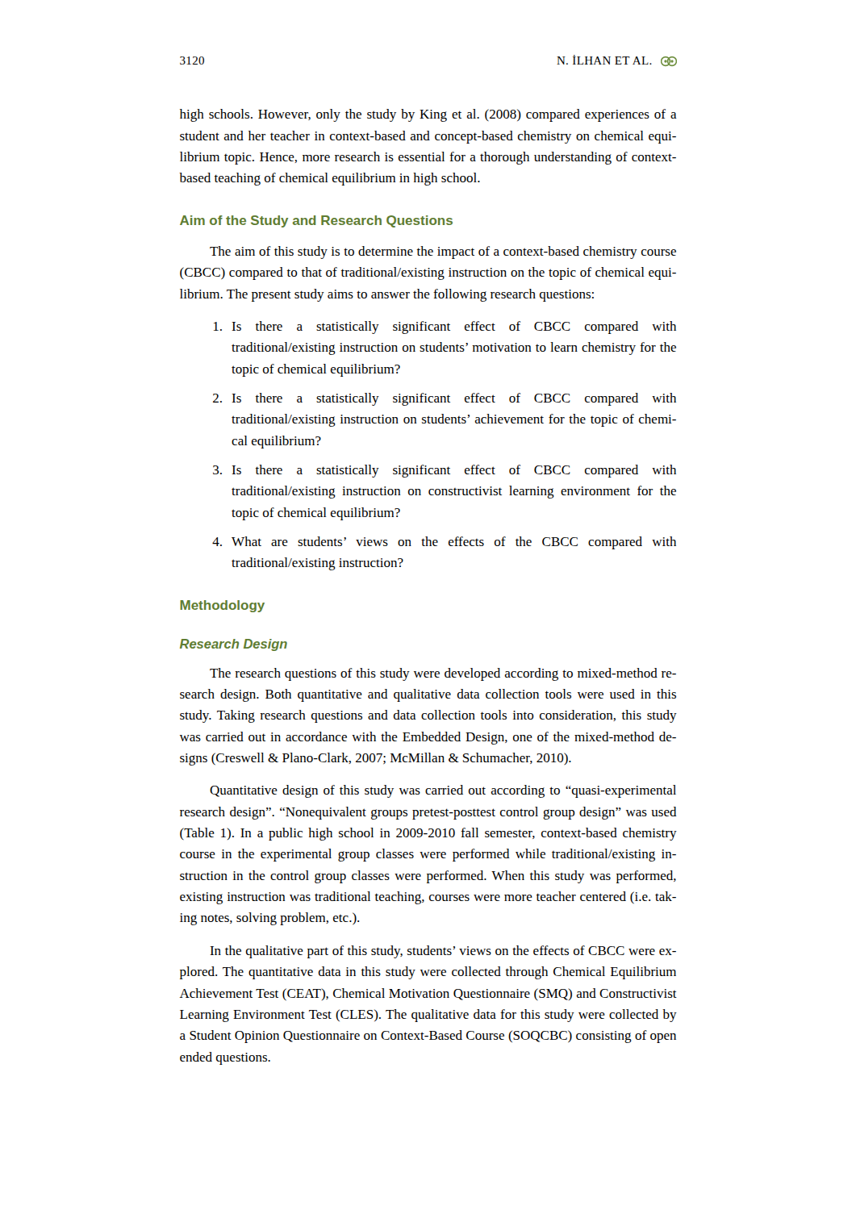3120 N. İLHAN ET AL.
high schools. However, only the study by King et al. (2008) compared experiences of a student and her teacher in context-based and concept-based chemistry on chemical equilibrium topic. Hence, more research is essential for a thorough understanding of context-based teaching of chemical equilibrium in high school.
Aim of the Study and Research Questions
The aim of this study is to determine the impact of a context-based chemistry course (CBCC) compared to that of traditional/existing instruction on the topic of chemical equilibrium. The present study aims to answer the following research questions:
Is there a statistically significant effect of CBCC compared with traditional/existing instruction on students’ motivation to learn chemistry for the topic of chemical equilibrium?
Is there a statistically significant effect of CBCC compared with traditional/existing instruction on students’ achievement for the topic of chemical equilibrium?
Is there a statistically significant effect of CBCC compared with traditional/existing instruction on constructivist learning environment for the topic of chemical equilibrium?
What are students’ views on the effects of the CBCC compared with traditional/existing instruction?
Methodology
Research Design
The research questions of this study were developed according to mixed-method research design. Both quantitative and qualitative data collection tools were used in this study. Taking research questions and data collection tools into consideration, this study was carried out in accordance with the Embedded Design, one of the mixed-method designs (Creswell & Plano-Clark, 2007; McMillan & Schumacher, 2010).
Quantitative design of this study was carried out according to “quasi-experimental research design”. “Nonequivalent groups pretest-posttest control group design” was used (Table 1). In a public high school in 2009-2010 fall semester, context-based chemistry course in the experimental group classes were performed while traditional/existing instruction in the control group classes were performed. When this study was performed, existing instruction was traditional teaching, courses were more teacher centered (i.e. taking notes, solving problem, etc.).
In the qualitative part of this study, students’ views on the effects of CBCC were explored. The quantitative data in this study were collected through Chemical Equilibrium Achievement Test (CEAT), Chemical Motivation Questionnaire (SMQ) and Constructivist Learning Environment Test (CLES). The qualitative data for this study were collected by a Student Opinion Questionnaire on Context-Based Course (SOQCBC) consisting of open ended questions.